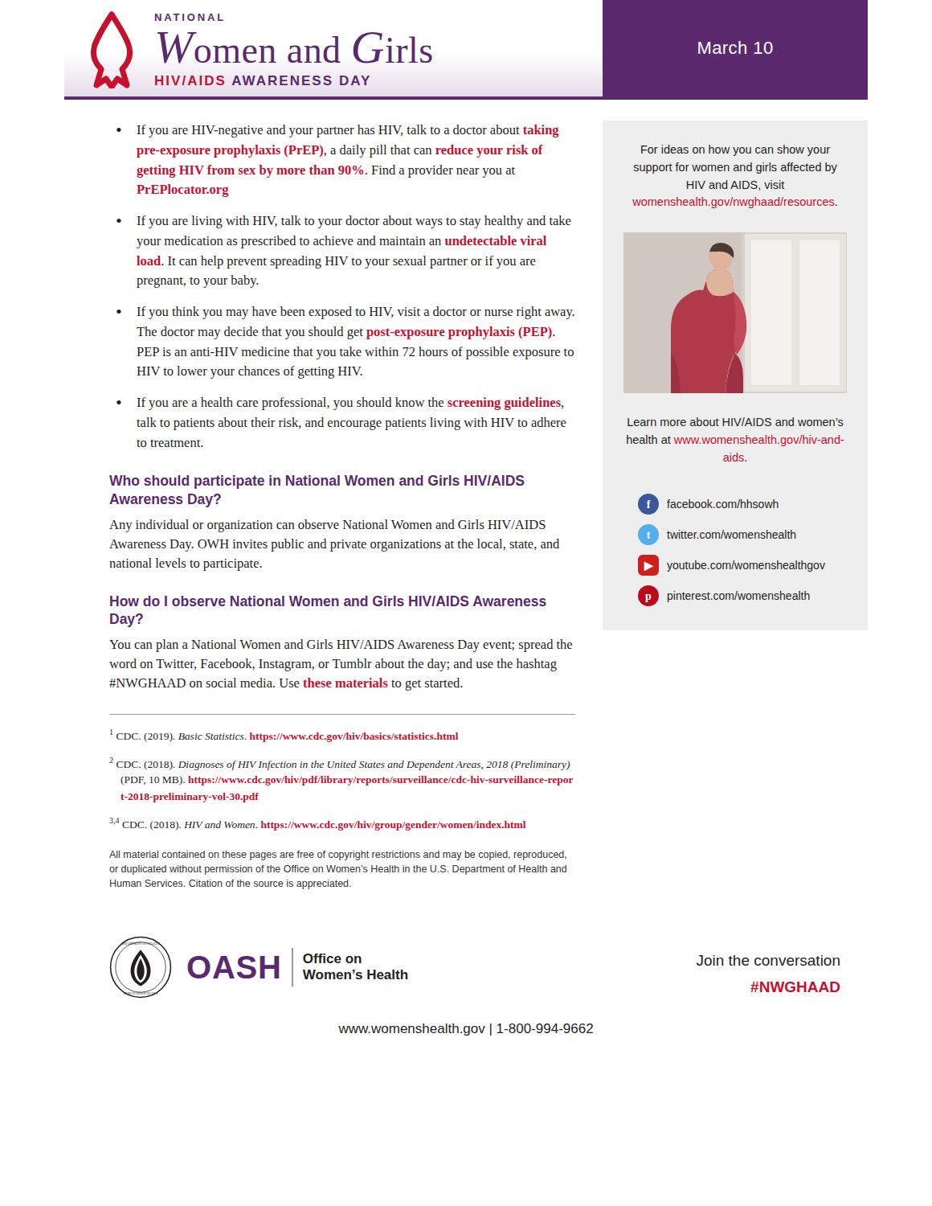National
Women and Girls
HIV/AIDS AWARENESS DAY
March 10
If you are HIV-negative and your partner has HIV, talk to a doctor about taking pre-exposure prophylaxis (PrEP), a daily pill that can reduce your risk of getting HIV from sex by more than 90%. Find a provider near you at PrEPlocator.org
If you are living with HIV, talk to your doctor about ways to stay healthy and take your medication as prescribed to achieve and maintain an undetectable viral load. It can help prevent spreading HIV to your sexual partner or if you are pregnant, to your baby.
If you think you may have been exposed to HIV, visit a doctor or nurse right away. The doctor may decide that you should get post-exposure prophylaxis (PEP). PEP is an anti-HIV medicine that you take within 72 hours of possible exposure to HIV to lower your chances of getting HIV.
If you are a health care professional, you should know the screening guidelines, talk to patients about their risk, and encourage patients living with HIV to adhere to treatment.
Who should participate in National Women and Girls HIV/AIDS
Awareness Day?
Any individual or organization can observe National Women and Girls HIV/AIDS Awareness Day. OWH invites public and private organizations at the local, state, and national levels to participate.
How do I observe National Women and Girls HIV/AIDS Awareness Day?
You can plan a National Women and Girls HIV/AIDS Awareness Day event; spread the word on Twitter, Facebook, Instagram, or Tumblr about the day; and use the hashtag #NWGHAAD on social media. Use these materials to get started.
1 CDC. (2019). Basic Statistics. https://www.cdc.gov/hiv/basics/statistics.html
2 CDC. (2018). Diagnoses of HIV Infection in the United States and Dependent Areas, 2018 (Preliminary) (PDF, 10 MB). https://www.cdc.gov/hiv/pdf/library/reports/surveillance/cdc-hiv-surveillance-report-2018-preliminary-vol-30.pdf
3,4 CDC. (2018). HIV and Women. https://www.cdc.gov/hiv/group/gender/women/index.html
All material contained on these pages are free of copyright restrictions and may be copied, reproduced, or duplicated without permission of the Office on Women’s Health in the U.S. Department of Health and Human Services. Citation of the source is appreciated.
For ideas on how you can show your support for women and girls affected by HIV and AIDS, visit womenshealth.gov/nwghaad/resources.
Learn more about HIV/AIDS and women’s health at www.womenshealth.gov/hiv-and-aids.
ffacebook.com/hhsowh
ttwitter.com/womenshealth
▶youtube.com/womenshealthgov
ppinterest.com/womenshealth
DEPARTMENT OF HEALTH HUMAN SERVICES USA
OASH
Office on
Women’s Health
Join the conversation
#NWGHAAD
www.womenshealth.gov | 1-800-994-9662